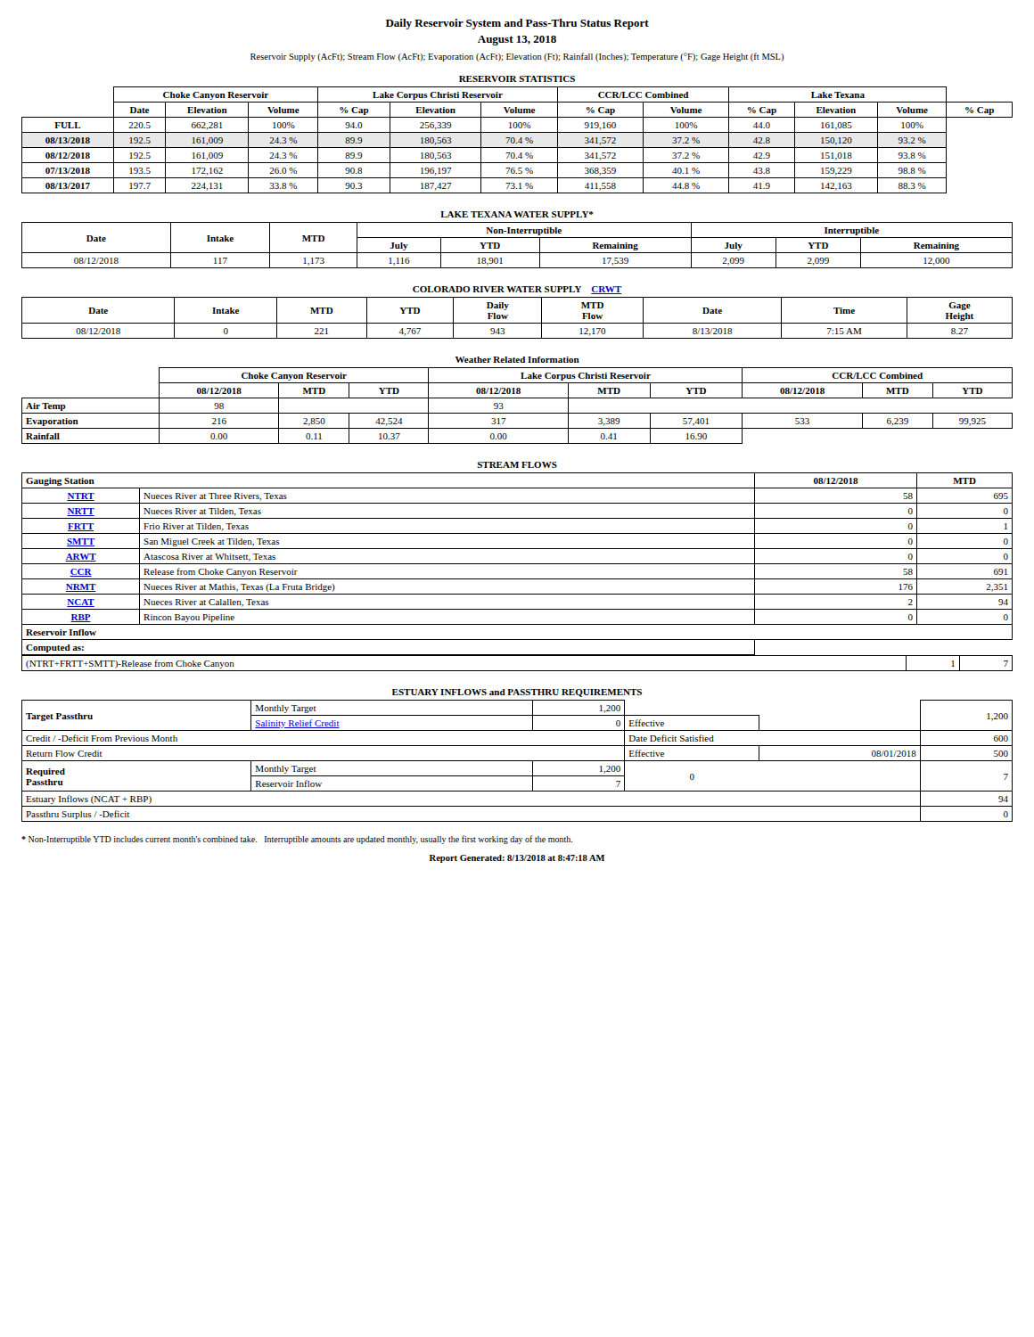Daily Reservoir System and Pass-Thru Status Report
August 13, 2018
Reservoir Supply (AcFt); Stream Flow (AcFt); Evaporation (AcFt); Elevation (Ft); Rainfall (Inches); Temperature (°F); Gage Height (ft MSL)
RESERVOIR STATISTICS
| | Choke Canyon Reservoir | Lake Corpus Christi Reservoir | CCR/LCC Combined | Lake Texana |
| --- | --- | --- | --- | --- |
| Date | Elevation | Volume | % Cap | Elevation | Volume | % Cap | Volume | % Cap | Elevation | Volume | % Cap |
| FULL | 220.5 | 662,281 | 100% | 94.0 | 256,339 | 100% | 919,160 | 100% | 44.0 | 161,085 | 100% |
| 08/13/2018 | 192.5 | 161,009 | 24.3 % | 89.9 | 180,563 | 70.4 % | 341,572 | 37.2 % | 42.8 | 150,120 | 93.2 % |
| 08/12/2018 | 192.5 | 161,009 | 24.3 % | 89.9 | 180,563 | 70.4 % | 341,572 | 37.2 % | 42.9 | 151,018 | 93.8 % |
| 07/13/2018 | 193.5 | 172,162 | 26.0 % | 90.8 | 196,197 | 76.5 % | 368,359 | 40.1 % | 43.8 | 159,229 | 98.8 % |
| 08/13/2017 | 197.7 | 224,131 | 33.8 % | 90.3 | 187,427 | 73.1 % | 411,558 | 44.8 % | 41.9 | 142,163 | 88.3 % |
LAKE TEXANA WATER SUPPLY*
| Date | Intake | MTD | Non-Interruptible | Interruptible |
| --- | --- | --- | --- | --- |
| July | YTD | Remaining | July | YTD | Remaining |
| 08/12/2018 | 117 | 1,173 | 1,116 | 18,901 | 17,539 | 2,099 | 2,099 | 12,000 |
COLORADO RIVER WATER SUPPLY CRWT
| Date | Intake | MTD | YTD | Daily Flow | MTD Flow | Date | Time | Gage Height |
| --- | --- | --- | --- | --- | --- | --- | --- | --- |
| 08/12/2018 | 0 | 221 | 4,767 | 943 | 12,170 | 8/13/2018 | 7:15 AM | 8.27 |
Weather Related Information
| | Choke Canyon Reservoir | Lake Corpus Christi Reservoir | CCR/LCC Combined |
| --- | --- | --- | --- |
| | 08/12/2018 | MTD | YTD | 08/12/2018 | MTD | YTD | 08/12/2018 | MTD | YTD |
| Air Temp | 98 | | | 93 | | | | | |
| Evaporation | 216 | 2,850 | 42,524 | 317 | 3,389 | 57,401 | 533 | 6,239 | 99,925 |
| Rainfall | 0.00 | 0.11 | 10.37 | 0.00 | 0.41 | 16.90 | | | |
STREAM FLOWS
| Gauging Station | 08/12/2018 | MTD |
| --- | --- | --- |
| NTRT | Nueces River at Three Rivers, Texas | 58 | 695 |
| NRTT | Nueces River at Tilden, Texas | 0 | 0 |
| FRTT | Frio River at Tilden, Texas | 0 | 1 |
| SMTT | San Miguel Creek at Tilden, Texas | 0 | 0 |
| ARWT | Atascosa River at Whitsett, Texas | 0 | 0 |
| CCR | Release from Choke Canyon Reservoir | 58 | 691 |
| NRMT | Nueces River at Mathis, Texas (La Fruta Bridge) | 176 | 2,351 |
| NCAT | Nueces River at Calallen, Texas | 2 | 94 |
| RBP | Rincon Bayou Pipeline | 0 | 0 |
| Reservoir Inflow |
| Computed as: | | |
| (NTRT+FRTT+SMTT)-Release from Choke Canyon | 1 | 7 |
ESTUARY INFLOWS and PASSTHRU REQUIREMENTS
| Target Passthru | Monthly Target | 1,200 | | | 1,200 |
| Salinity Relief Credit | 0 | Effective | |
| Credit / -Deficit From Previous Month | Date Deficit Satisfied | 600 |
| Return Flow Credit | Effective | 08/01/2018 | 500 |
| Required Passthru | Monthly Target | 1,200 | 0 | | 7 |
| Reservoir Inflow | 7 |
| Estuary Inflows (NCAT + RBP) | 94 |
| Passthru Surplus / -Deficit | 0 |
* Non-Interruptible YTD includes current month's combined take. Interruptible amounts are updated monthly, usually the first working day of the month.
Report Generated: 8/13/2018 at 8:47:18 AM